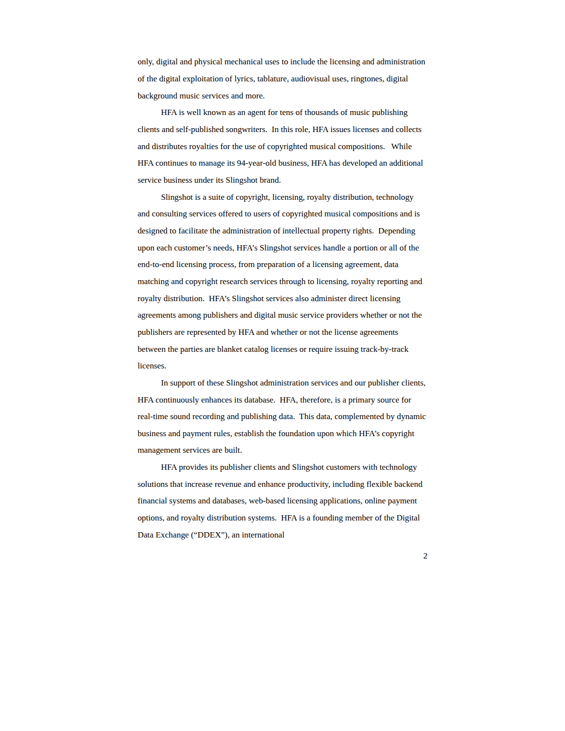only, digital and physical mechanical uses to include the licensing and administration of the digital exploitation of lyrics, tablature, audiovisual uses, ringtones, digital background music services and more.
HFA is well known as an agent for tens of thousands of music publishing clients and self-published songwriters. In this role, HFA issues licenses and collects and distributes royalties for the use of copyrighted musical compositions. While HFA continues to manage its 94-year-old business, HFA has developed an additional service business under its Slingshot brand.
Slingshot is a suite of copyright, licensing, royalty distribution, technology and consulting services offered to users of copyrighted musical compositions and is designed to facilitate the administration of intellectual property rights. Depending upon each customer’s needs, HFA’s Slingshot services handle a portion or all of the end-to-end licensing process, from preparation of a licensing agreement, data matching and copyright research services through to licensing, royalty reporting and royalty distribution. HFA’s Slingshot services also administer direct licensing agreements among publishers and digital music service providers whether or not the publishers are represented by HFA and whether or not the license agreements between the parties are blanket catalog licenses or require issuing track-by-track licenses.
In support of these Slingshot administration services and our publisher clients, HFA continuously enhances its database. HFA, therefore, is a primary source for real-time sound recording and publishing data. This data, complemented by dynamic business and payment rules, establish the foundation upon which HFA’s copyright management services are built.
HFA provides its publisher clients and Slingshot customers with technology solutions that increase revenue and enhance productivity, including flexible backend financial systems and databases, web-based licensing applications, online payment options, and royalty distribution systems. HFA is a founding member of the Digital Data Exchange (“DDEX”), an international
2